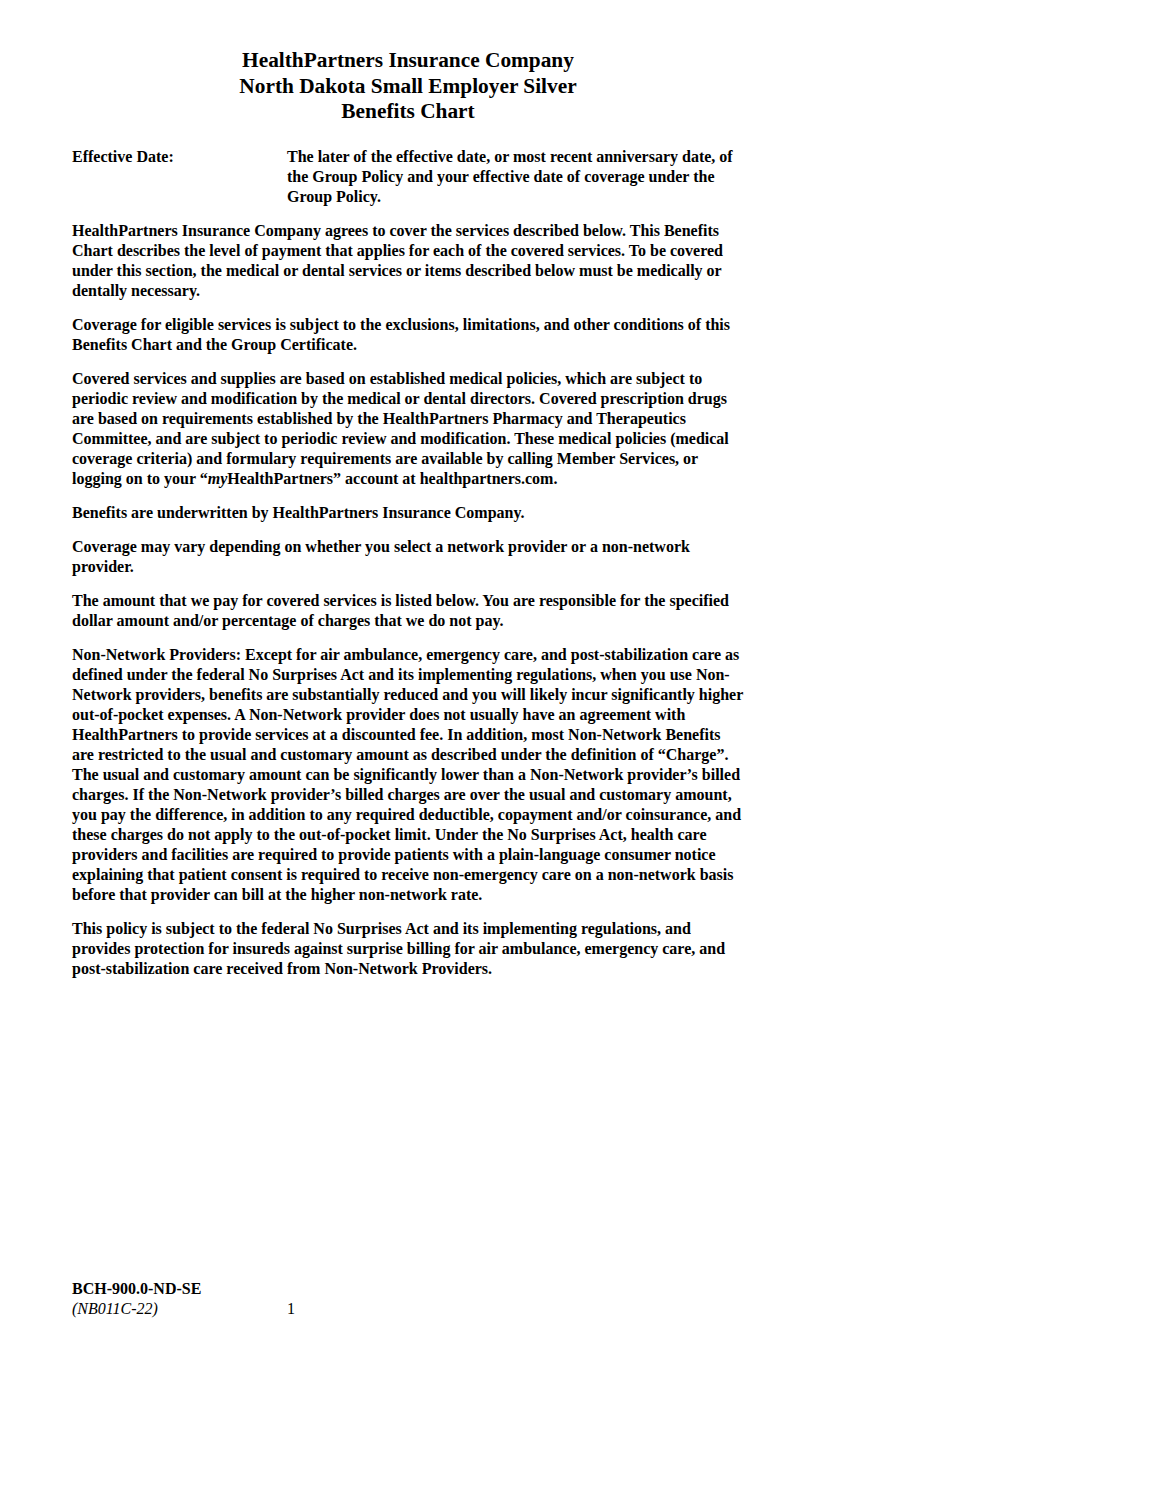HealthPartners Insurance Company North Dakota Small Employer Silver Benefits Chart
Effective Date:
The later of the effective date, or most recent anniversary date, of the Group Policy and your effective date of coverage under the Group Policy.
HealthPartners Insurance Company agrees to cover the services described below. This Benefits Chart describes the level of payment that applies for each of the covered services. To be covered under this section, the medical or dental services or items described below must be medically or dentally necessary.
Coverage for eligible services is subject to the exclusions, limitations, and other conditions of this Benefits Chart and the Group Certificate.
Covered services and supplies are based on established medical policies, which are subject to periodic review and modification by the medical or dental directors. Covered prescription drugs are based on requirements established by the HealthPartners Pharmacy and Therapeutics Committee, and are subject to periodic review and modification. These medical policies (medical coverage criteria) and formulary requirements are available by calling Member Services, or logging on to your “my HealthPartners” account at healthpartners.com.
Benefits are underwritten by HealthPartners Insurance Company.
Coverage may vary depending on whether you select a network provider or a non-network provider.
The amount that we pay for covered services is listed below. You are responsible for the specified dollar amount and/or percentage of charges that we do not pay.
Non-Network Providers: Except for air ambulance, emergency care, and post-stabilization care as defined under the federal No Surprises Act and its implementing regulations, when you use Non-Network providers, benefits are substantially reduced and you will likely incur significantly higher out-of-pocket expenses. A Non-Network provider does not usually have an agreement with HealthPartners to provide services at a discounted fee. In addition, most Non-Network Benefits are restricted to the usual and customary amount as described under the definition of “Charge”. The usual and customary amount can be significantly lower than a Non-Network provider’s billed charges. If the Non-Network provider’s billed charges are over the usual and customary amount, you pay the difference, in addition to any required deductible, copayment and/or coinsurance, and these charges do not apply to the out-of-pocket limit. Under the No Surprises Act, health care providers and facilities are required to provide patients with a plain-language consumer notice explaining that patient consent is required to receive non-emergency care on a non-network basis before that provider can bill at the higher non-network rate.
This policy is subject to the federal No Surprises Act and its implementing regulations, and provides protection for insureds against surprise billing for air ambulance, emergency care, and post-stabilization care received from Non-Network Providers.
BCH-900.0-ND-SE
(NB011C-22) 1